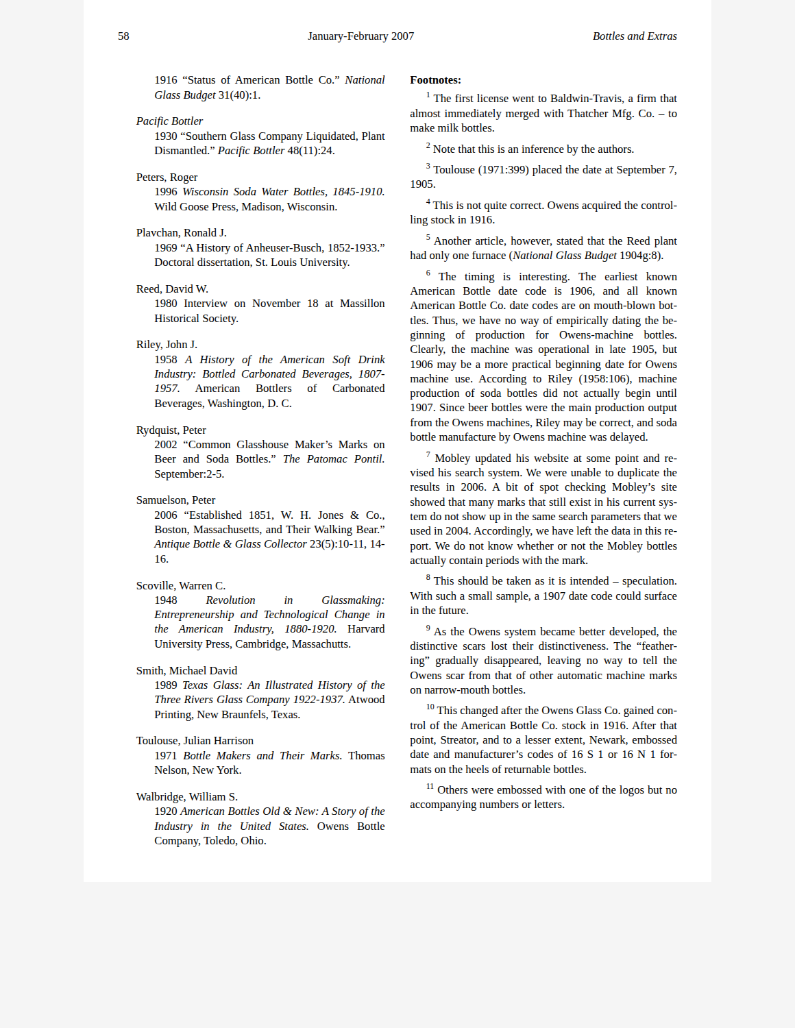58 January-February 2007 Bottles and Extras
1916 “Status of American Bottle Co.” National Glass Budget 31(40):1.
Pacific Bottler 1930 “Southern Glass Company Liquidated, Plant Dismantled.” Pacific Bottler 48(11):24.
Peters, Roger 1996 Wisconsin Soda Water Bottles, 1845-1910. Wild Goose Press, Madison, Wisconsin.
Plavchan, Ronald J. 1969 “A History of Anheuser-Busch, 1852-1933.” Doctoral dissertation, St. Louis University.
Reed, David W. 1980 Interview on November 18 at Massillon Historical Society.
Riley, John J. 1958 A History of the American Soft Drink Industry: Bottled Carbonated Beverages, 1807-1957. American Bottlers of Carbonated Beverages, Washington, D. C.
Rydquist, Peter 2002 “Common Glasshouse Maker’s Marks on Beer and Soda Bottles.” The Patomac Pontil. September:2-5.
Samuelson, Peter 2006 “Established 1851, W. H. Jones & Co., Boston, Massachusetts, and Their Walking Bear.” Antique Bottle & Glass Collector 23(5):10-11, 14-16.
Scoville, Warren C. 1948 Revolution in Glassmaking: Entrepreneurship and Technological Change in the American Industry, 1880-1920. Harvard University Press, Cambridge, Massachutts.
Smith, Michael David 1989 Texas Glass: An Illustrated History of the Three Rivers Glass Company 1922-1937. Atwood Printing, New Braunfels, Texas.
Toulouse, Julian Harrison 1971 Bottle Makers and Their Marks. Thomas Nelson, New York.
Walbridge, William S. 1920 American Bottles Old & New: A Story of the Industry in the United States. Owens Bottle Company, Toledo, Ohio.
Footnotes:
1 The first license went to Baldwin-Travis, a firm that almost immediately merged with Thatcher Mfg. Co. – to make milk bottles.
2 Note that this is an inference by the authors.
3 Toulouse (1971:399) placed the date at September 7, 1905.
4 This is not quite correct. Owens acquired the controlling stock in 1916.
5 Another article, however, stated that the Reed plant had only one furnace (National Glass Budget 1904g:8).
6 The timing is interesting. The earliest known American Bottle date code is 1906, and all known American Bottle Co. date codes are on mouth-blown bottles. Thus, we have no way of empirically dating the beginning of production for Owens-machine bottles. Clearly, the machine was operational in late 1905, but 1906 may be a more practical beginning date for Owens machine use. According to Riley (1958:106), machine production of soda bottles did not actually begin until 1907. Since beer bottles were the main production output from the Owens machines, Riley may be correct, and soda bottle manufacture by Owens machine was delayed.
7 Mobley updated his website at some point and revised his search system. We were unable to duplicate the results in 2006. A bit of spot checking Mobley’s site showed that many marks that still exist in his current system do not show up in the same search parameters that we used in 2004. Accordingly, we have left the data in this report. We do not know whether or not the Mobley bottles actually contain periods with the mark.
8 This should be taken as it is intended – speculation. With such a small sample, a 1907 date code could surface in the future.
9 As the Owens system became better developed, the distinctive scars lost their distinctiveness. The “feathering” gradually disappeared, leaving no way to tell the Owens scar from that of other automatic machine marks on narrow-mouth bottles.
10 This changed after the Owens Glass Co. gained control of the American Bottle Co. stock in 1916. After that point, Streator, and to a lesser extent, Newark, embossed date and manufacturer’s codes of 16 S 1 or 16 N 1 formats on the heels of returnable bottles.
11 Others were embossed with one of the logos but no accompanying numbers or letters.